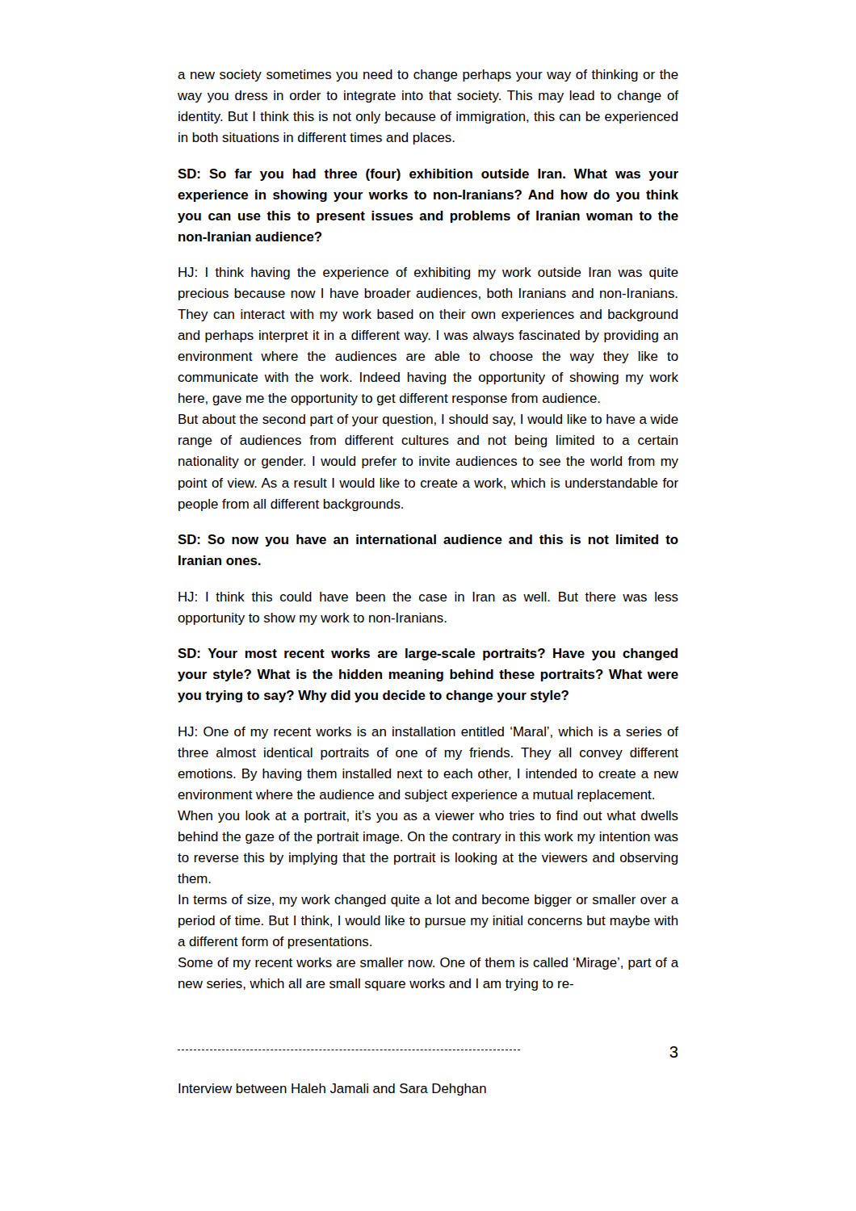a new society sometimes you need to change perhaps your way of thinking or the way you dress in order to integrate into that society. This may lead to change of identity. But I think this is not only because of immigration, this can be experienced in both situations in different times and places.
SD: So far you had three (four) exhibition outside Iran. What was your experience in showing your works to non-Iranians? And how do you think you can use this to present issues and problems of Iranian woman to the non-Iranian audience?
HJ: I think having the experience of exhibiting my work outside Iran was quite precious because now I have broader audiences, both Iranians and non-Iranians. They can interact with my work based on their own experiences and background and perhaps interpret it in a different way. I was always fascinated by providing an environment where the audiences are able to choose the way they like to communicate with the work. Indeed having the opportunity of showing my work here, gave me the opportunity to get different response from audience.
But about the second part of your question, I should say, I would like to have a wide range of audiences from different cultures and not being limited to a certain nationality or gender. I would prefer to invite audiences to see the world from my point of view. As a result I would like to create a work, which is understandable for people from all different backgrounds.
SD: So now you have an international audience and this is not limited to Iranian ones.
HJ: I think this could have been the case in Iran as well. But there was less opportunity to show my work to non-Iranians.
SD: Your most recent works are large-scale portraits? Have you changed your style? What is the hidden meaning behind these portraits? What were you trying to say? Why did you decide to change your style?
HJ: One of my recent works is an installation entitled ‘Maral’, which is a series of three almost identical portraits of one of my friends. They all convey different emotions. By having them installed next to each other, I intended to create a new environment where the audience and subject experience a mutual replacement.
When you look at a portrait, it’s you as a viewer who tries to find out what dwells behind the gaze of the portrait image. On the contrary in this work my intention was to reverse this by implying that the portrait is looking at the viewers and observing them.
In terms of size, my work changed quite a lot and become bigger or smaller over a period of time. But I think, I would like to pursue my initial concerns but maybe with a different form of presentations.
Some of my recent works are smaller now. One of them is called ‘Mirage’, part of a new series, which all are small square works and I am trying to re-
3
Interview between Haleh Jamali and Sara Dehghan